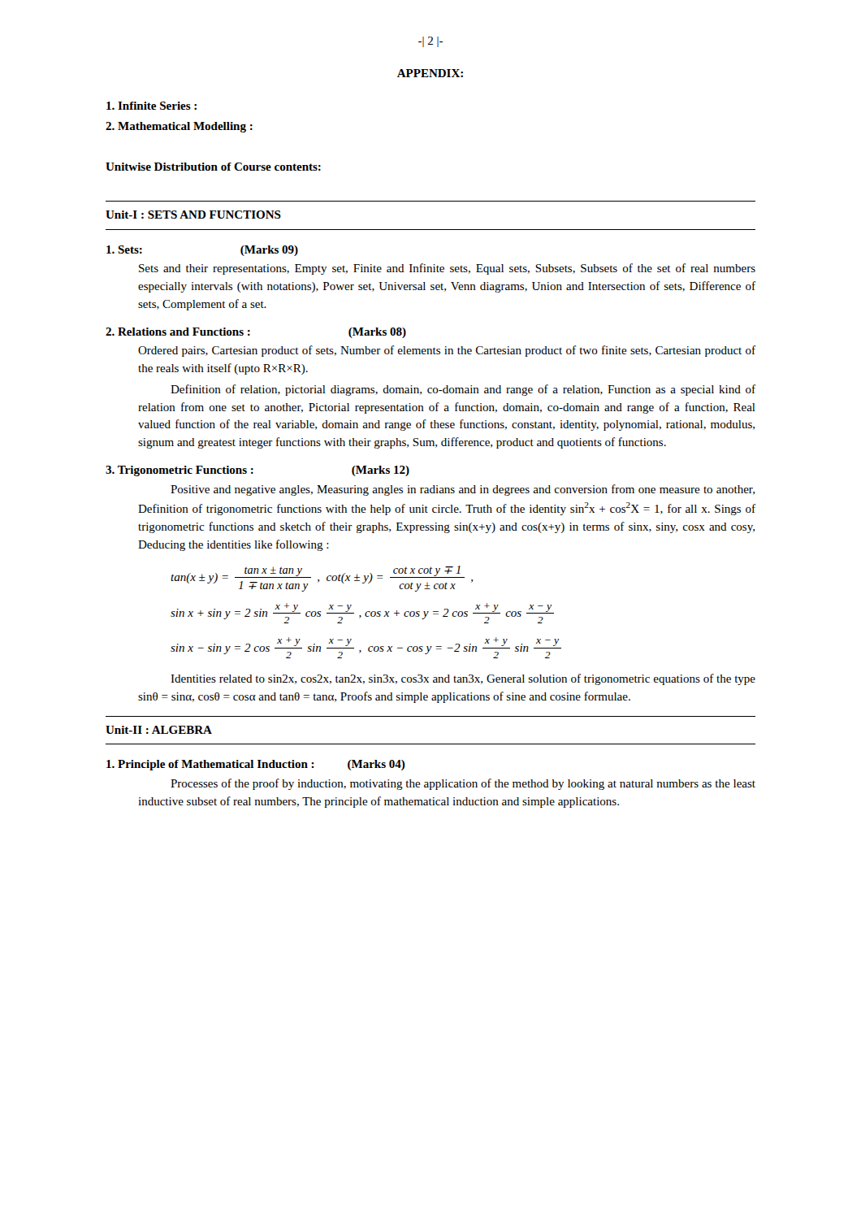-| 2 |-
APPENDIX:
1. Infinite Series :
2. Mathematical Modelling :
Unitwise Distribution of Course contents:
Unit-I : SETS AND FUNCTIONS
1. Sets:(Marks 09)
Sets and their representations, Empty set, Finite and Infinite sets, Equal sets, Subsets, Subsets of the set of real numbers especially intervals (with notations), Power set, Universal set, Venn diagrams, Union and Intersection of sets, Difference of sets, Complement of a set.
2. Relations and Functions :(Marks 08)
Ordered pairs, Cartesian product of sets, Number of elements in the Cartesian product of two finite sets, Cartesian product of the reals with itself (upto R×R×R).
Definition of relation, pictorial diagrams, domain, co-domain and range of a relation, Function as a special kind of relation from one set to another, Pictorial representation of a function, domain, co-domain and range of a function, Real valued function of the real variable, domain and range of these functions, constant, identity, polynomial, rational, modulus, signum and greatest integer functions with their graphs, Sum, difference, product and quotients of functions.
3. Trigonometric Functions :(Marks 12)
Positive and negative angles, Measuring angles in radians and in degrees and conversion from one measure to another, Definition of trigonometric functions with the help of unit circle. Truth of the identity sin2x + cos2X = 1, for all x. Sings of trigonometric functions and sketch of their graphs, Expressing sin(x+y) and cos(x+y) in terms of sinx, siny, cosx and cosy, Deducing the identities like following :
tan(x ± y) = tan x ± tan y 1 ∓ tan x tan y , cot(x ± y) = cot x cot y ∓ 1 cot y ± cot x ,
sin x + sin y = 2 sin x + y 2 cos x − y 2 , cos x + cos y = 2 cos x + y 2 cos x − y 2
sin x − sin y = 2 cos x + y 2 sin x − y 2 , cos x − cos y = −2 sin x + y 2 sin x − y 2
Identities related to sin2x, cos2x, tan2x, sin3x, cos3x and tan3x, General solution of trigonometric equations of the type sinθ = sinα, cosθ = cosα and tanθ = tanα, Proofs and simple applications of sine and cosine formulae.
Unit-II : ALGEBRA
1. Principle of Mathematical Induction :(Marks 04)
Processes of the proof by induction, motivating the application of the method by looking at natural numbers as the least inductive subset of real numbers, The principle of mathematical induction and simple applications.